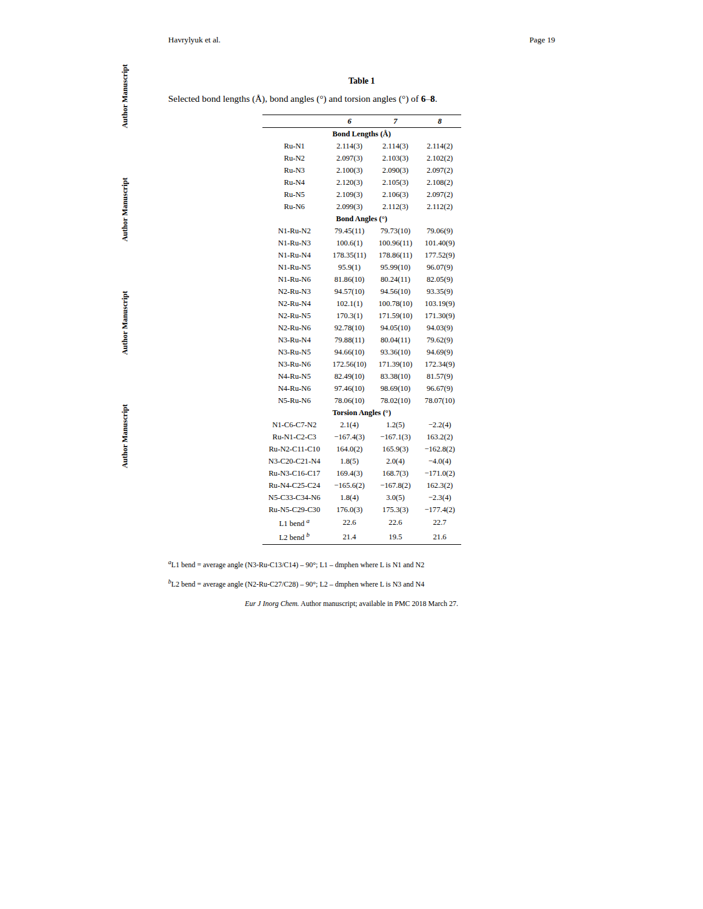Author Manuscript Author Manuscript Author Manuscript Author Manuscript
Havrylyuk et al.
Page 19
Table 1
Selected bond lengths (Å), bond angles (°) and torsion angles (°) of 6–8.
| | 6 | 7 | 8 |
| --- | --- | --- | --- |
| Bond Lengths (Å) |
| Ru-N1 | 2.114(3) | 2.114(3) | 2.114(2) |
| Ru-N2 | 2.097(3) | 2.103(3) | 2.102(2) |
| Ru-N3 | 2.100(3) | 2.090(3) | 2.097(2) |
| Ru-N4 | 2.120(3) | 2.105(3) | 2.108(2) |
| Ru-N5 | 2.109(3) | 2.106(3) | 2.097(2) |
| Ru-N6 | 2.099(3) | 2.112(3) | 2.112(2) |
| Bond Angles (°) |
| N1-Ru-N2 | 79.45(11) | 79.73(10) | 79.06(9) |
| N1-Ru-N3 | 100.6(1) | 100.96(11) | 101.40(9) |
| N1-Ru-N4 | 178.35(11) | 178.86(11) | 177.52(9) |
| N1-Ru-N5 | 95.9(1) | 95.99(10) | 96.07(9) |
| N1-Ru-N6 | 81.86(10) | 80.24(11) | 82.05(9) |
| N2-Ru-N3 | 94.57(10) | 94.56(10) | 93.35(9) |
| N2-Ru-N4 | 102.1(1) | 100.78(10) | 103.19(9) |
| N2-Ru-N5 | 170.3(1) | 171.59(10) | 171.30(9) |
| N2-Ru-N6 | 92.78(10) | 94.05(10) | 94.03(9) |
| N3-Ru-N4 | 79.88(11) | 80.04(11) | 79.62(9) |
| N3-Ru-N5 | 94.66(10) | 93.36(10) | 94.69(9) |
| N3-Ru-N6 | 172.56(10) | 171.39(10) | 172.34(9) |
| N4-Ru-N5 | 82.49(10) | 83.38(10) | 81.57(9) |
| N4-Ru-N6 | 97.46(10) | 98.69(10) | 96.67(9) |
| N5-Ru-N6 | 78.06(10) | 78.02(10) | 78.07(10) |
| Torsion Angles (°) |
| N1-C6-C7-N2 | 2.1(4) | 1.2(5) | −2.2(4) |
| Ru-N1-C2-C3 | −167.4(3) | −167.1(3) | 163.2(2) |
| Ru-N2-C11-C10 | 164.0(2) | 165.9(3) | −162.8(2) |
| N3-C20-C21-N4 | 1.8(5) | 2.0(4) | −4.0(4) |
| Ru-N3-C16-C17 | 169.4(3) | 168.7(3) | −171.0(2) |
| Ru-N4-C25-C24 | −165.6(2) | −167.8(2) | 162.3(2) |
| N5-C33-C34-N6 | 1.8(4) | 3.0(5) | −2.3(4) |
| Ru-N5-C29-C30 | 176.0(3) | 175.3(3) | −177.4(2) |
| L1 bend a | 22.6 | 22.6 | 22.7 |
| L2 bend b | 21.4 | 19.5 | 21.6 |
aL1 bend = average angle (N3-Ru-C13/C14) – 90°; L1 – dmphen where L is N1 and N2
bL2 bend = average angle (N2-Ru-C27/C28) – 90°; L2 – dmphen where L is N3 and N4
Eur J Inorg Chem. Author manuscript; available in PMC 2018 March 27.